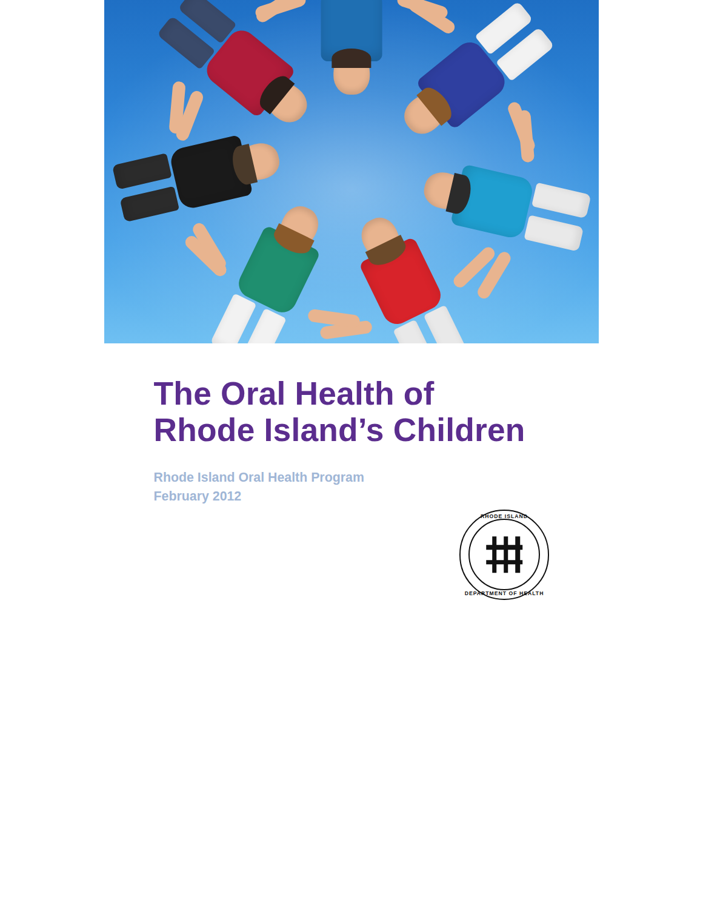The Oral Health of
Rhode Island’s Children
Rhode Island Oral Health Program February 2012
RHODE ISLAND
DEPARTMENT OF HEALTH